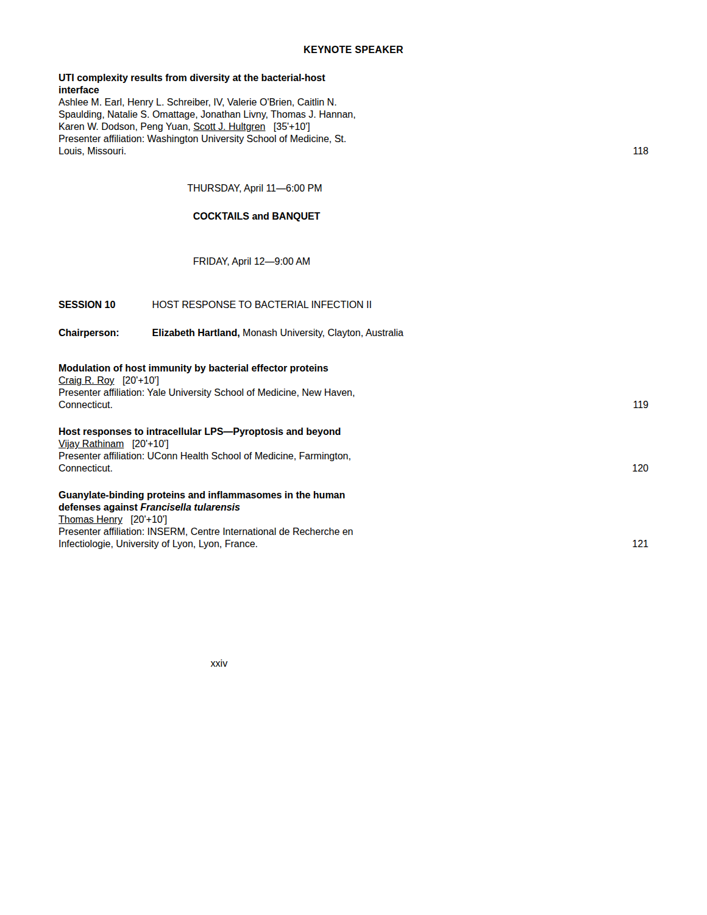KEYNOTE SPEAKER
UTI complexity results from diversity at the bacterial-host
interface
Ashlee M. Earl, Henry L. Schreiber, IV, Valerie O'Brien, Caitlin N.
Spaulding, Natalie S. Omattage, Jonathan Livny, Thomas J. Hannan,
Karen W. Dodson, Peng Yuan, Scott J. Hultgren [35'+10']
Presenter affiliation: Washington University School of Medicine, St.
Louis, Missouri.118
THURSDAY, April 11—6:00 PM
COCKTAILS and BANQUET
FRIDAY, April 12—9:00 AM
SESSION 10 HOST RESPONSE TO BACTERIAL INFECTION II
Chairperson: Elizabeth Hartland, Monash University, Clayton, Australia
Modulation of host immunity by bacterial effector proteins
Craig R. Roy [20'+10']
Presenter affiliation: Yale University School of Medicine, New Haven,
Connecticut.119
Host responses to intracellular LPS—Pyroptosis and beyond
Vijay Rathinam [20'+10']
Presenter affiliation: UConn Health School of Medicine, Farmington,
Connecticut.120
Guanylate-binding proteins and inflammasomes in the human
defenses against Francisella tularensis
Thomas Henry [20'+10']
Presenter affiliation: INSERM, Centre International de Recherche en
Infectiologie, University of Lyon, Lyon, France.121
xxiv